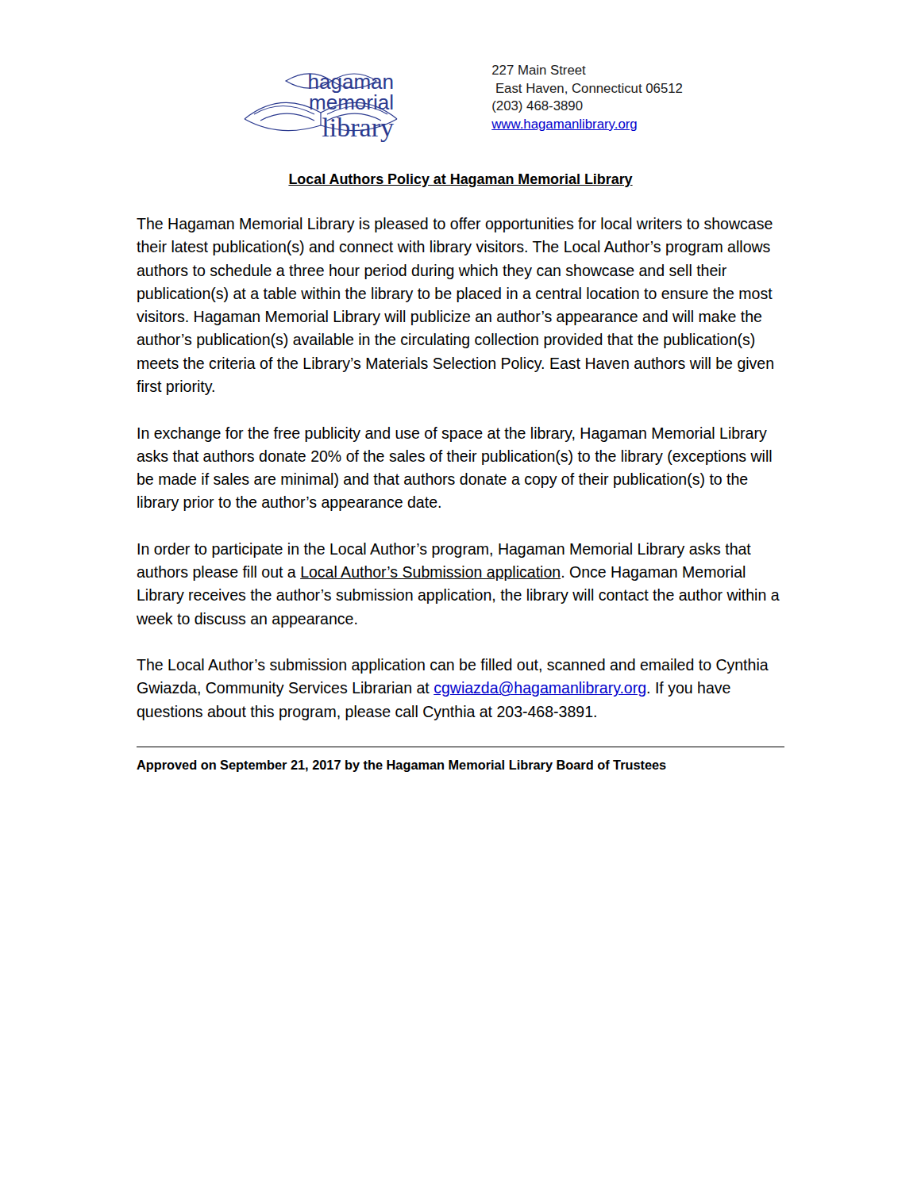hagaman memorial library
227 Main Street
East Haven, Connecticut 06512
(203) 468-3890
www.hagamanlibrary.org
Local Authors Policy at Hagaman Memorial Library
The Hagaman Memorial Library is pleased to offer opportunities for local writers to showcase their latest publication(s) and connect with library visitors. The Local Author’s program allows authors to schedule a three hour period during which they can showcase and sell their publication(s) at a table within the library to be placed in a central location to ensure the most visitors. Hagaman Memorial Library will publicize an author’s appearance and will make the author’s publication(s) available in the circulating collection provided that the publication(s) meets the criteria of the Library’s Materials Selection Policy. East Haven authors will be given first priority.
In exchange for the free publicity and use of space at the library, Hagaman Memorial Library asks that authors donate 20% of the sales of their publication(s) to the library (exceptions will be made if sales are minimal) and that authors donate a copy of their publication(s) to the library prior to the author’s appearance date.
In order to participate in the Local Author’s program, Hagaman Memorial Library asks that authors please fill out a Local Author’s Submission application. Once Hagaman Memorial Library receives the author’s submission application, the library will contact the author within a week to discuss an appearance.
The Local Author’s submission application can be filled out, scanned and emailed to Cynthia Gwiazda, Community Services Librarian at cgwiazda@hagamanlibrary.org. If you have questions about this program, please call Cynthia at 203-468-3891.
Approved on September 21, 2017 by the Hagaman Memorial Library Board of Trustees